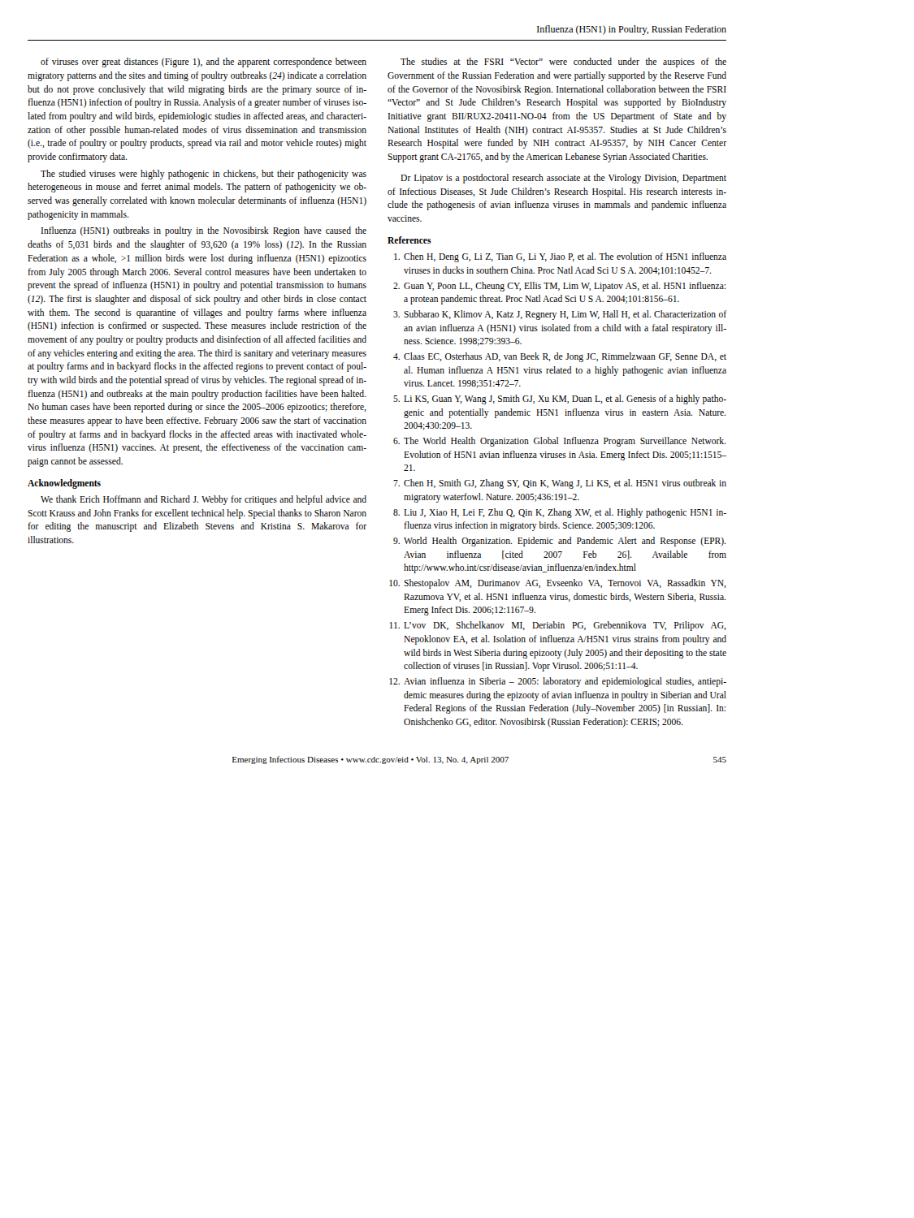Influenza (H5N1) in Poultry, Russian Federation
of viruses over great distances (Figure 1), and the apparent correspondence between migratory patterns and the sites and timing of poultry outbreaks (24) indicate a correlation but do not prove conclusively that wild migrating birds are the primary source of influenza (H5N1) infection of poultry in Russia. Analysis of a greater number of viruses isolated from poultry and wild birds, epidemiologic studies in affected areas, and characterization of other possible human-related modes of virus dissemination and transmission (i.e., trade of poultry or poultry products, spread via rail and motor vehicle routes) might provide confirmatory data.
The studied viruses were highly pathogenic in chickens, but their pathogenicity was heterogeneous in mouse and ferret animal models. The pattern of pathogenicity we observed was generally correlated with known molecular determinants of influenza (H5N1) pathogenicity in mammals.
Influenza (H5N1) outbreaks in poultry in the Novosibirsk Region have caused the deaths of 5,031 birds and the slaughter of 93,620 (a 19% loss) (12). In the Russian Federation as a whole, >1 million birds were lost during influenza (H5N1) epizootics from July 2005 through March 2006. Several control measures have been undertaken to prevent the spread of influenza (H5N1) in poultry and potential transmission to humans (12). The first is slaughter and disposal of sick poultry and other birds in close contact with them. The second is quarantine of villages and poultry farms where influenza (H5N1) infection is confirmed or suspected. These measures include restriction of the movement of any poultry or poultry products and disinfection of all affected facilities and of any vehicles entering and exiting the area. The third is sanitary and veterinary measures at poultry farms and in backyard flocks in the affected regions to prevent contact of poultry with wild birds and the potential spread of virus by vehicles. The regional spread of influenza (H5N1) and outbreaks at the main poultry production facilities have been halted. No human cases have been reported during or since the 2005–2006 epizootics; therefore, these measures appear to have been effective. February 2006 saw the start of vaccination of poultry at farms and in backyard flocks in the affected areas with inactivated whole-virus influenza (H5N1) vaccines. At present, the effectiveness of the vaccination campaign cannot be assessed.
Acknowledgments
We thank Erich Hoffmann and Richard J. Webby for critiques and helpful advice and Scott Krauss and John Franks for excellent technical help. Special thanks to Sharon Naron for editing the manuscript and Elizabeth Stevens and Kristina S. Makarova for illustrations.
The studies at the FSRI “Vector” were conducted under the auspices of the Government of the Russian Federation and were partially supported by the Reserve Fund of the Governor of the Novosibirsk Region. International collaboration between the FSRI “Vector” and St Jude Children’s Research Hospital was supported by BioIndustry Initiative grant BII/RUX2-20411-NO-04 from the US Department of State and by National Institutes of Health (NIH) contract AI-95357. Studies at St Jude Children’s Research Hospital were funded by NIH contract AI-95357, by NIH Cancer Center Support grant CA-21765, and by the American Lebanese Syrian Associated Charities.
Dr Lipatov is a postdoctoral research associate at the Virology Division, Department of Infectious Diseases, St Jude Children’s Research Hospital. His research interests include the pathogenesis of avian influenza viruses in mammals and pandemic influenza vaccines.
References
Chen H, Deng G, Li Z, Tian G, Li Y, Jiao P, et al. The evolution of H5N1 influenza viruses in ducks in southern China. Proc Natl Acad Sci U S A. 2004;101:10452–7.
Guan Y, Poon LL, Cheung CY, Ellis TM, Lim W, Lipatov AS, et al. H5N1 influenza: a protean pandemic threat. Proc Natl Acad Sci U S A. 2004;101:8156–61.
Subbarao K, Klimov A, Katz J, Regnery H, Lim W, Hall H, et al. Characterization of an avian influenza A (H5N1) virus isolated from a child with a fatal respiratory illness. Science. 1998;279:393–6.
Claas EC, Osterhaus AD, van Beek R, de Jong JC, Rimmelzwaan GF, Senne DA, et al. Human influenza A H5N1 virus related to a highly pathogenic avian influenza virus. Lancet. 1998;351:472–7.
Li KS, Guan Y, Wang J, Smith GJ, Xu KM, Duan L, et al. Genesis of a highly pathogenic and potentially pandemic H5N1 influenza virus in eastern Asia. Nature. 2004;430:209–13.
The World Health Organization Global Influenza Program Surveillance Network. Evolution of H5N1 avian influenza viruses in Asia. Emerg Infect Dis. 2005;11:1515–21.
Chen H, Smith GJ, Zhang SY, Qin K, Wang J, Li KS, et al. H5N1 virus outbreak in migratory waterfowl. Nature. 2005;436:191–2.
Liu J, Xiao H, Lei F, Zhu Q, Qin K, Zhang XW, et al. Highly pathogenic H5N1 influenza virus infection in migratory birds. Science. 2005;309:1206.
World Health Organization. Epidemic and Pandemic Alert and Response (EPR). Avian influenza [cited 2007 Feb 26]. Available from http://www.who.int/csr/disease/avian_influenza/en/index.html
Shestopalov AM, Durimanov AG, Evseenko VA, Ternovoi VA, Rassadkin YN, Razumova YV, et al. H5N1 influenza virus, domestic birds, Western Siberia, Russia. Emerg Infect Dis. 2006;12:1167–9.
L’vov DK, Shchelkanov MI, Deriabin PG, Grebennikova TV, Prilipov AG, Nepoklonov EA, et al. Isolation of influenza A/H5N1 virus strains from poultry and wild birds in West Siberia during epizooty (July 2005) and their depositing to the state collection of viruses [in Russian]. Vopr Virusol. 2006;51:11–4.
Avian influenza in Siberia – 2005: laboratory and epidemiological studies, antiepidemic measures during the epizooty of avian influenza in poultry in Siberian and Ural Federal Regions of the Russian Federation (July–November 2005) [in Russian]. In: Onishchenko GG, editor. Novosibirsk (Russian Federation): CERIS; 2006.
Emerging Infectious Diseases • www.cdc.gov/eid • Vol. 13, No. 4, April 2007
545